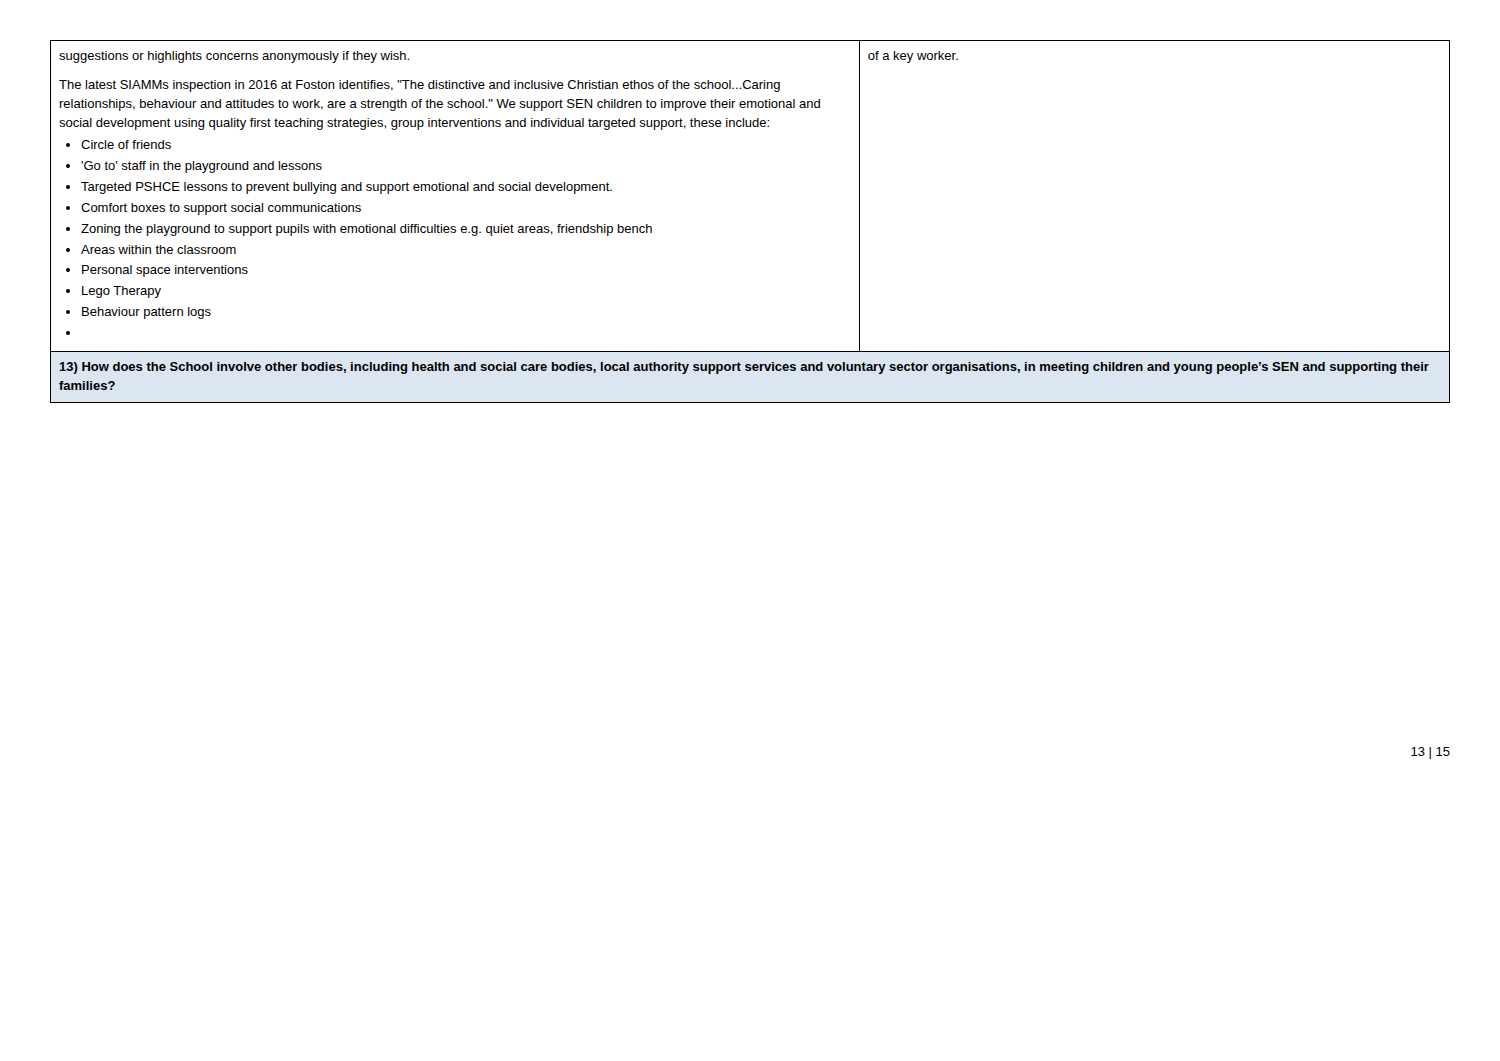| suggestions or highlights concerns anonymously if they wish. The latest SIAMMs inspection in 2016 at Foston identifies, "The distinctive and inclusive Christian ethos of the school...Caring relationships, behaviour and attitudes to work, are a strength of the school." We support SEN children to improve their emotional and social development using quality first teaching strategies, group interventions and individual targeted support, these include: Circle of friends 'Go to' staff in the playground and lessons Targeted PSHCE lessons to prevent bullying and support emotional and social development. Comfort boxes to support social communications Zoning the playground to support pupils with emotional difficulties e.g. quiet areas, friendship bench Areas within the classroom Personal space interventions Lego Therapy Behaviour pattern logs | of a key worker. |
| 13) How does the School involve other bodies, including health and social care bodies, local authority support services and voluntary sector organisations, in meeting children and young people’s SEN and supporting their families? |
13 | 15